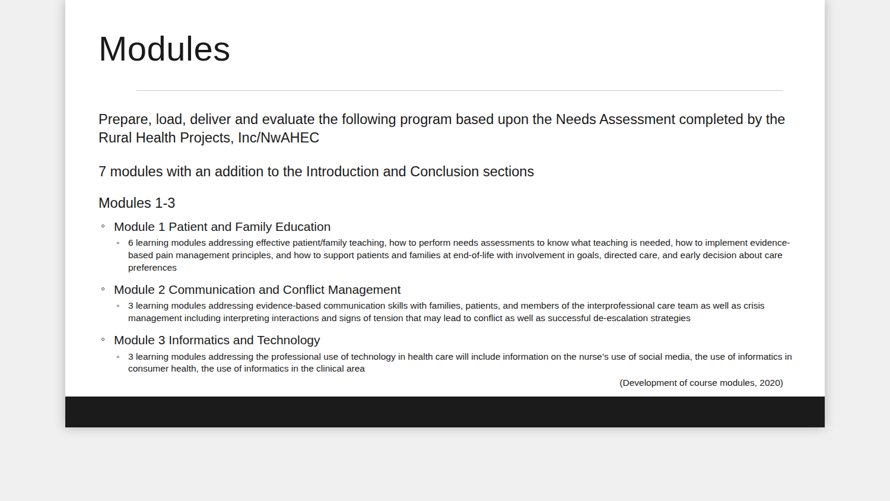Modules
Prepare, load, deliver and evaluate the following program based upon the Needs Assessment completed by the Rural Health Projects, Inc/NwAHEC
7 modules with an addition to the Introduction and Conclusion sections
Modules 1-3
Module 1 Patient and Family Education
6 learning modules addressing effective patient/family teaching, how to perform needs assessments to know what teaching is needed, how to implement evidence-based pain management principles, and how to support patients and families at end-of-life with involvement in goals, directed care, and early decision about care preferences
Module 2 Communication and Conflict Management
3 learning modules addressing evidence-based communication skills with families, patients, and members of the interprofessional care team as well as crisis management including interpreting interactions and signs of tension that may lead to conflict as well as successful de-escalation strategies
Module 3 Informatics and Technology
3 learning modules addressing the professional use of technology in health care will include information on the nurse’s use of social media, the use of informatics in consumer health, the use of informatics in the clinical area
(Development of course modules, 2020)